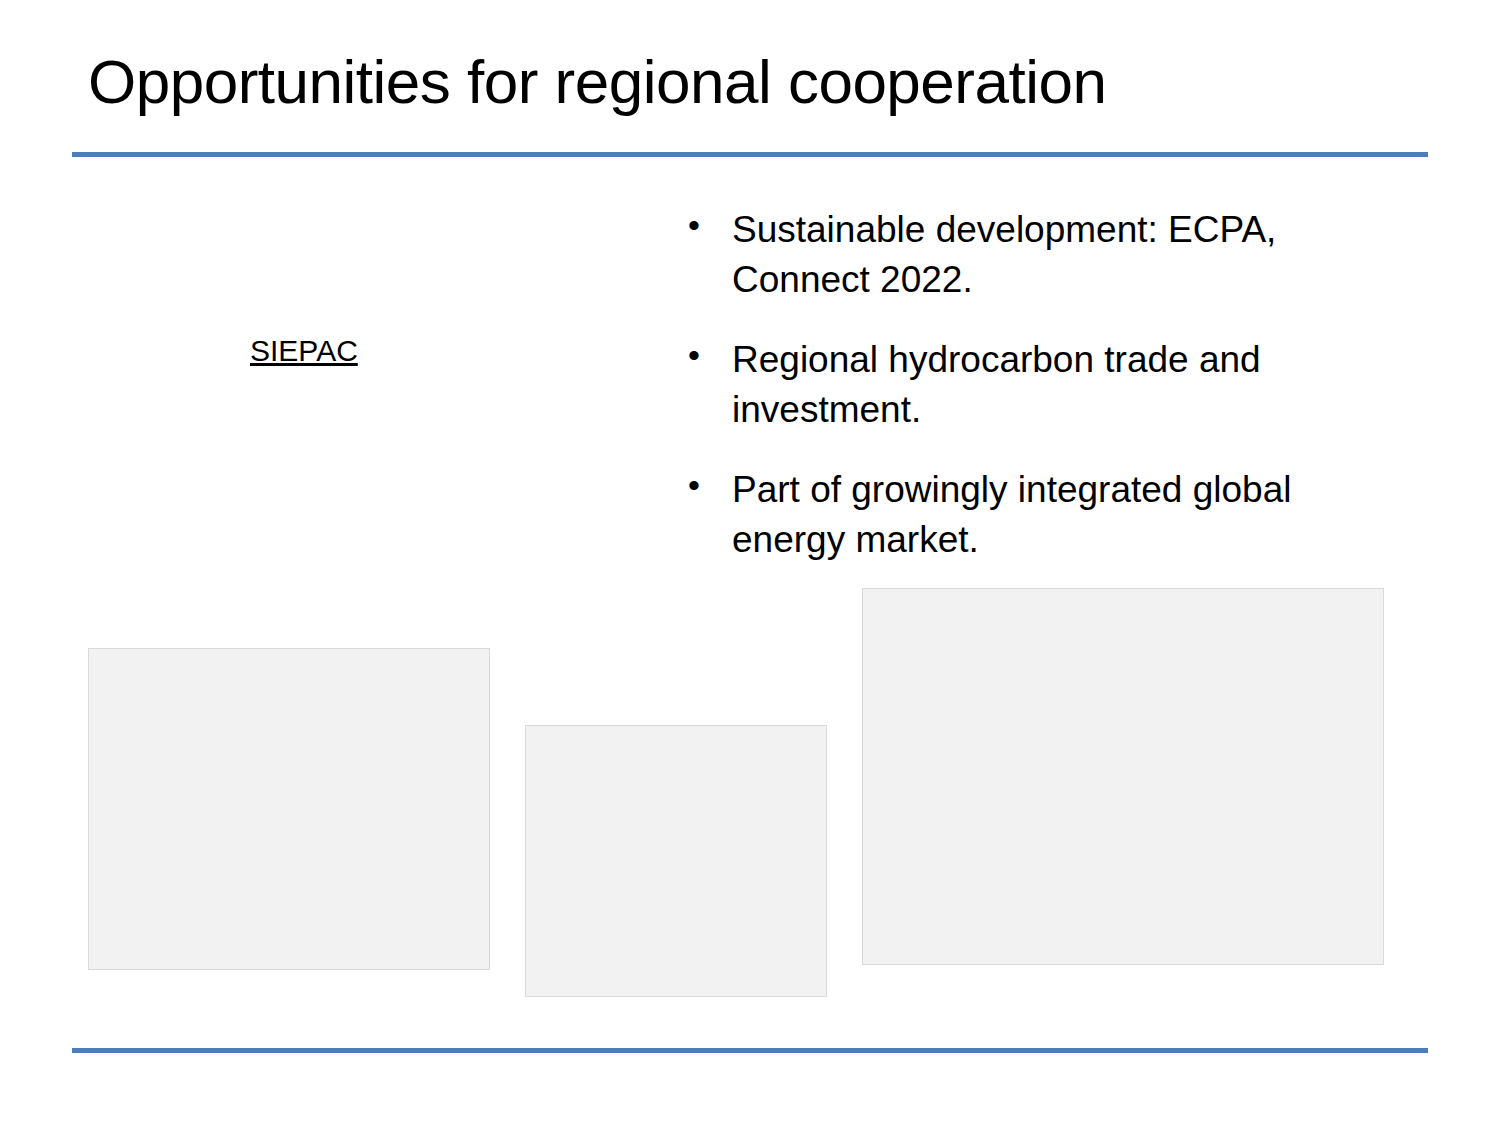Opportunities for regional cooperation
SIEPAC
Sustainable development: ECPA, Connect 2022.
Regional hydrocarbon trade and investment.
Part of growingly integrated global energy market.